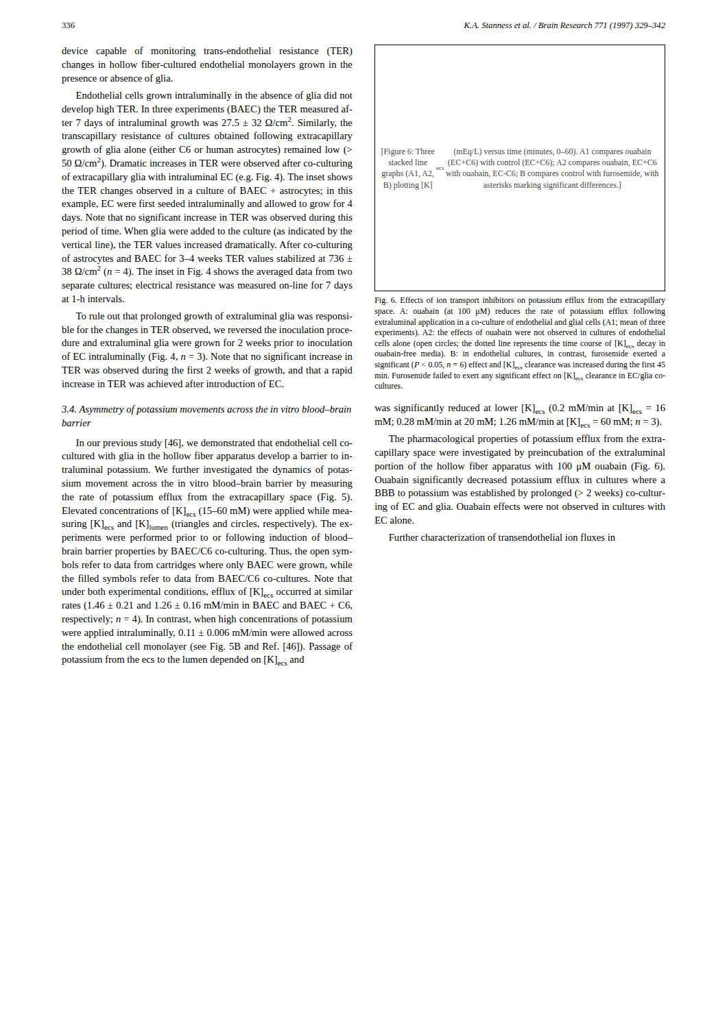336 K.A. Stanness et al. / Brain Research 771 (1997) 329–342
device capable of monitoring trans-endothelial resistance (TER) changes in hollow fiber-cultured endothelial monolayers grown in the presence or absence of glia.
Endothelial cells grown intraluminally in the absence of glia did not develop high TER. In three experiments (BAEC) the TER measured after 7 days of intraluminal growth was 27.5 ± 32 Ω/cm2. Similarly, the transcapillary resistance of cultures obtained following extracapillary growth of glia alone (either C6 or human astrocytes) remained low (> 50 Ω/cm2). Dramatic increases in TER were observed after co-culturing of extracapillary glia with intraluminal EC (e.g. Fig. 4). The inset shows the TER changes observed in a culture of BAEC + astrocytes; in this example, EC were first seeded intraluminally and allowed to grow for 4 days. Note that no significant increase in TER was observed during this period of time. When glia were added to the culture (as indicated by the vertical line), the TER values increased dramatically. After co-culturing of astrocytes and BAEC for 3–4 weeks TER values stabilized at 736 ± 38 Ω/cm2 (n = 4). The inset in Fig. 4 shows the averaged data from two separate cultures; electrical resistance was measured on-line for 7 days at 1-h intervals.
To rule out that prolonged growth of extraluminal glia was responsible for the changes in TER observed, we reversed the inoculation procedure and extraluminal glia were grown for 2 weeks prior to inoculation of EC intraluminally (Fig. 4, n = 3). Note that no significant increase in TER was observed during the first 2 weeks of growth, and that a rapid increase in TER was achieved after introduction of EC.
3.4. Asymmetry of potassium movements across the in vitro blood–brain barrier
In our previous study [46], we demonstrated that endothelial cell co-cultured with glia in the hollow fiber apparatus develop a barrier to intraluminal potassium. We further investigated the dynamics of potassium movement across the in vitro blood–brain barrier by measuring the rate of potassium efflux from the extracapillary space (Fig. 5). Elevated concentrations of [K]ecs (15–60 mM) were applied while measuring [K]ecs and [K]lumen (triangles and circles, respectively). The experiments were performed prior to or following induction of blood–brain barrier properties by BAEC/C6 co-culturing. Thus, the open symbols refer to data from cartridges where only BAEC were grown, while the filled symbols refer to data from BAEC/C6 co-cultures. Note that under both experimental conditions, efflux of [K]ecs occurred at similar rates (1.46 ± 0.21 and 1.26 ± 0.16 mM/min in BAEC and BAEC + C6, respectively; n = 4). In contrast, when high concentrations of potassium were applied intraluminally, 0.11 ± 0.006 mM/min were allowed across the endothelial cell monolayer (see Fig. 5B and Ref. [46]). Passage of potassium from the ecs to the lumen depended on [K]ecs and
[Figure 6: Three stacked line graphs (A1, A2, B) plotting [K]ecs (mEq/L) versus time (minutes, 0–60). A1 compares ouabain (EC+C6) with control (EC+C6); A2 compares ouabain, EC+C6 with ouabain, EC-C6; B compares control with furosemide, with asterisks marking significant differences.]
Fig. 6. Effects of ion transport inhibitors on potassium efflux from the extracapillary space. A: ouabain (at 100 μM) reduces the rate of potassium efflux following extraluminal application in a co-culture of endothelial and glial cells (A1; mean of three experiments). A2: the effects of ouabain were not observed in cultures of endothelial cells alone (open circles; the dotted line represents the time course of [K]ecs decay in ouabain-free media). B: in endothelial cultures, in contrast, furosemide exerted a significant (P < 0.05, n = 6) effect and [K]ecs clearance was increased during the first 45 min. Furosemide failed to exert any significant effect on [K]ecs clearance in EC/glia co-cultures.
was significantly reduced at lower [K]ecs (0.2 mM/min at [K]ecs = 16 mM; 0.28 mM/min at 20 mM; 1.26 mM/min at [K]ecs = 60 mM; n = 3).
The pharmacological properties of potassium efflux from the extracapillary space were investigated by preincubation of the extraluminal portion of the hollow fiber apparatus with 100 μM ouabain (Fig. 6). Ouabain significantly decreased potassium efflux in cultures where a BBB to potassium was established by prolonged (> 2 weeks) co-culturing of EC and glia. Ouabain effects were not observed in cultures with EC alone.
Further characterization of transendothelial ion fluxes in